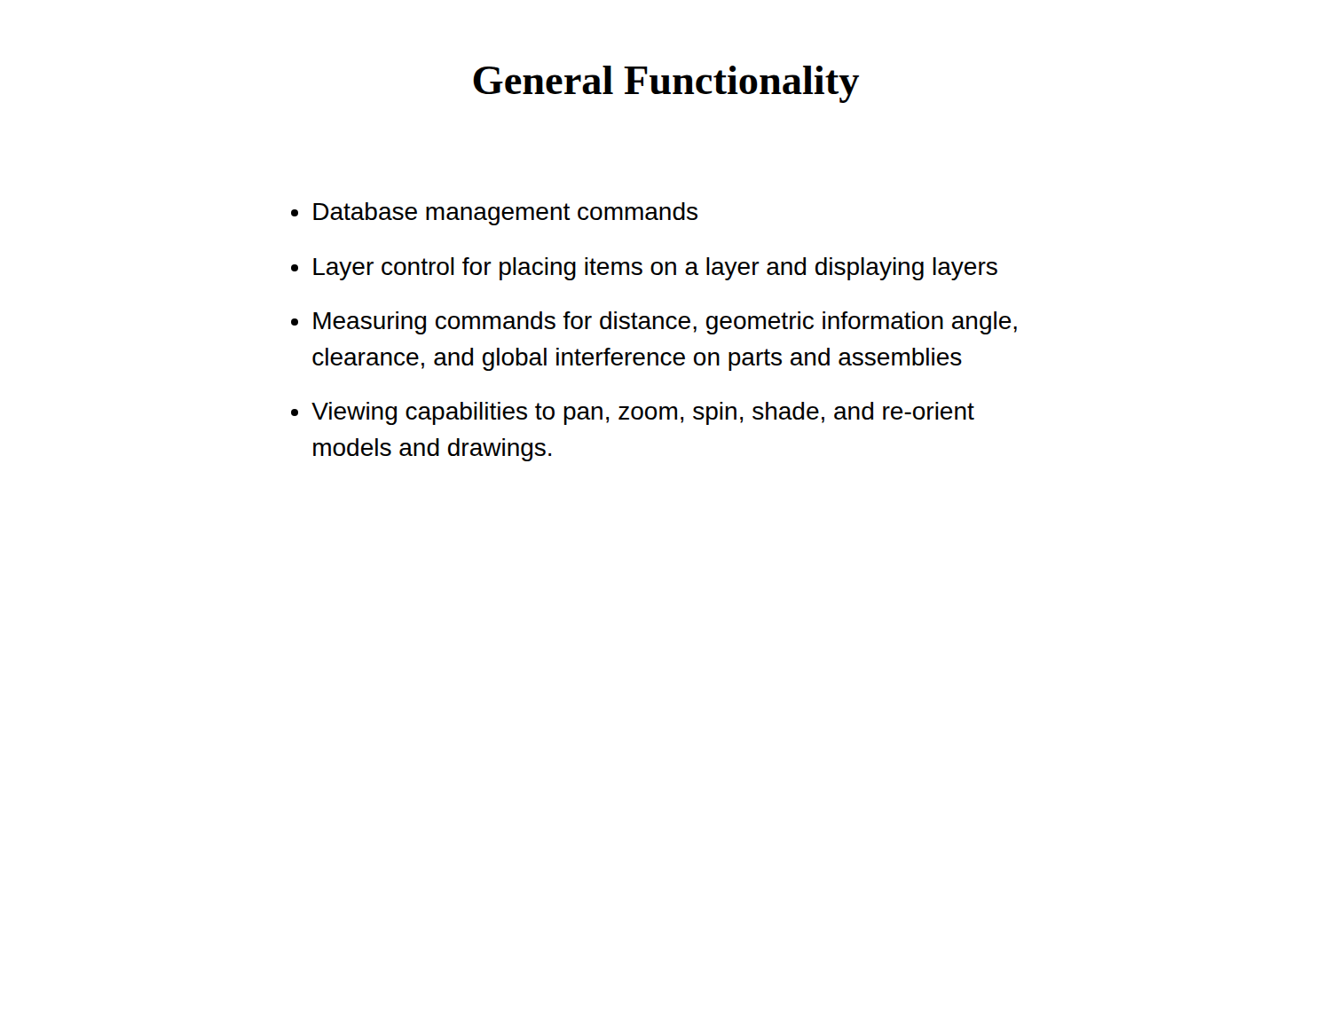General Functionality
Database management commands
Layer control for placing items on a layer and displaying layers
Measuring commands for distance, geometric information angle, clearance, and global interference on parts and assemblies
Viewing capabilities to pan, zoom, spin, shade, and re-orient models and drawings.